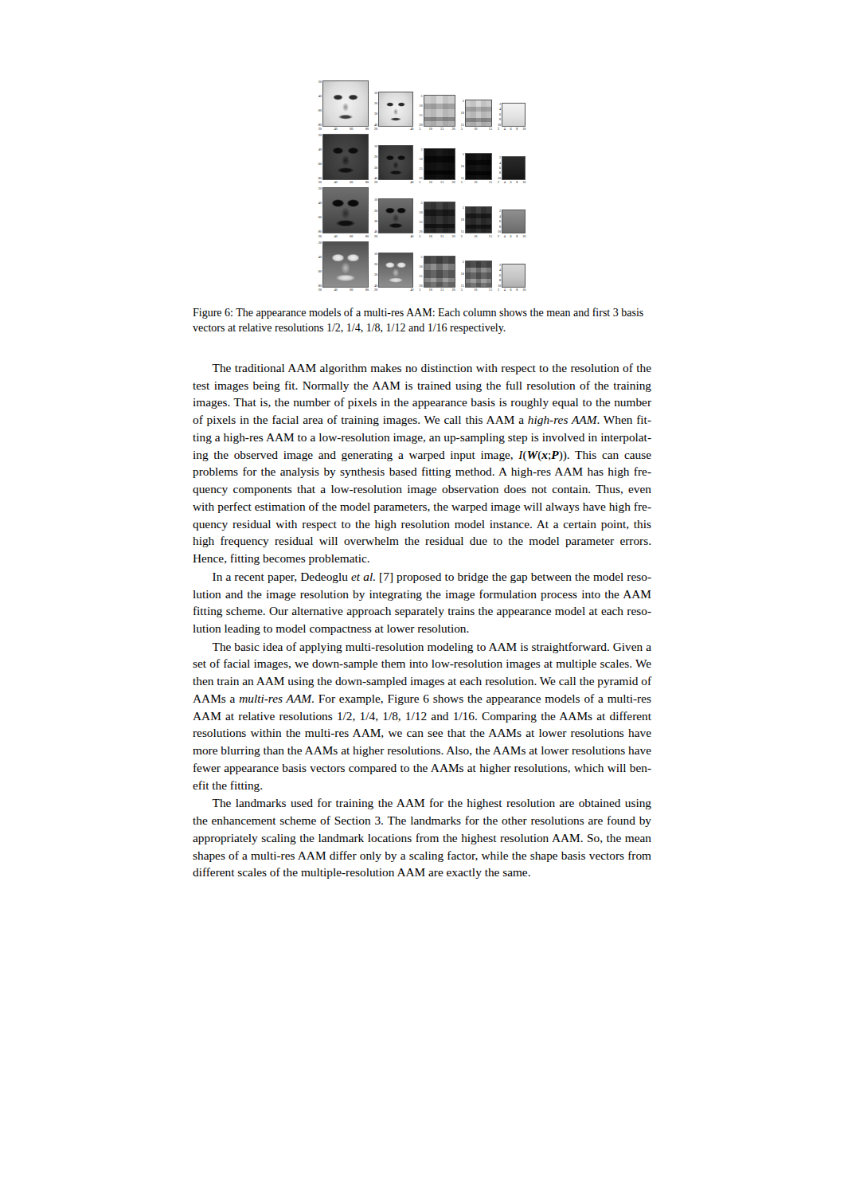20406080
20406080
10203040
2040
5101520
5101520
51015
51015
246810
246810
20406080
20406080
10203040
2040
5101520
5101520
51015
51015
246810
246810
20406080
20406080
10203040
2040
5101520
5101520
51015
51015
246810
246810
20406080
20406080
10203040
2040
5101520
5101520
51015
51015
246810
246810
Figure 6: The appearance models of a multi-res AAM: Each column shows the mean and first 3 basis vectors at relative resolutions 1/2, 1/4, 1/8, 1/12 and 1/16 respectively.
The traditional AAM algorithm makes no distinction with respect to the resolution of the test images being fit. Normally the AAM is trained using the full resolution of the training images. That is, the number of pixels in the appearance basis is roughly equal to the number of pixels in the facial area of training images. We call this AAM a high-res AAM. When fitting a high-res AAM to a low-resolution image, an up-sampling step is involved in interpolating the observed image and generating a warped input image, I(W(x;P)). This can cause problems for the analysis by synthesis based fitting method. A high-res AAM has high frequency components that a low-resolution image observation does not contain. Thus, even with perfect estimation of the model parameters, the warped image will always have high frequency residual with respect to the high resolution model instance. At a certain point, this high frequency residual will overwhelm the residual due to the model parameter errors. Hence, fitting becomes problematic.
In a recent paper, Dedeoglu et al. [7] proposed to bridge the gap between the model resolution and the image resolution by integrating the image formulation process into the AAM fitting scheme. Our alternative approach separately trains the appearance model at each resolution leading to model compactness at lower resolution.
The basic idea of applying multi-resolution modeling to AAM is straightforward. Given a set of facial images, we down-sample them into low-resolution images at multiple scales. We then train an AAM using the down-sampled images at each resolution. We call the pyramid of AAMs a multi-res AAM. For example, Figure 6 shows the appearance models of a multi-res AAM at relative resolutions 1/2, 1/4, 1/8, 1/12 and 1/16. Comparing the AAMs at different resolutions within the multi-res AAM, we can see that the AAMs at lower resolutions have more blurring than the AAMs at higher resolutions. Also, the AAMs at lower resolutions have fewer appearance basis vectors compared to the AAMs at higher resolutions, which will benefit the fitting.
The landmarks used for training the AAM for the highest resolution are obtained using the enhancement scheme of Section 3. The landmarks for the other resolutions are found by appropriately scaling the landmark locations from the highest resolution AAM. So, the mean shapes of a multi-res AAM differ only by a scaling factor, while the shape basis vectors from different scales of the multiple-resolution AAM are exactly the same.